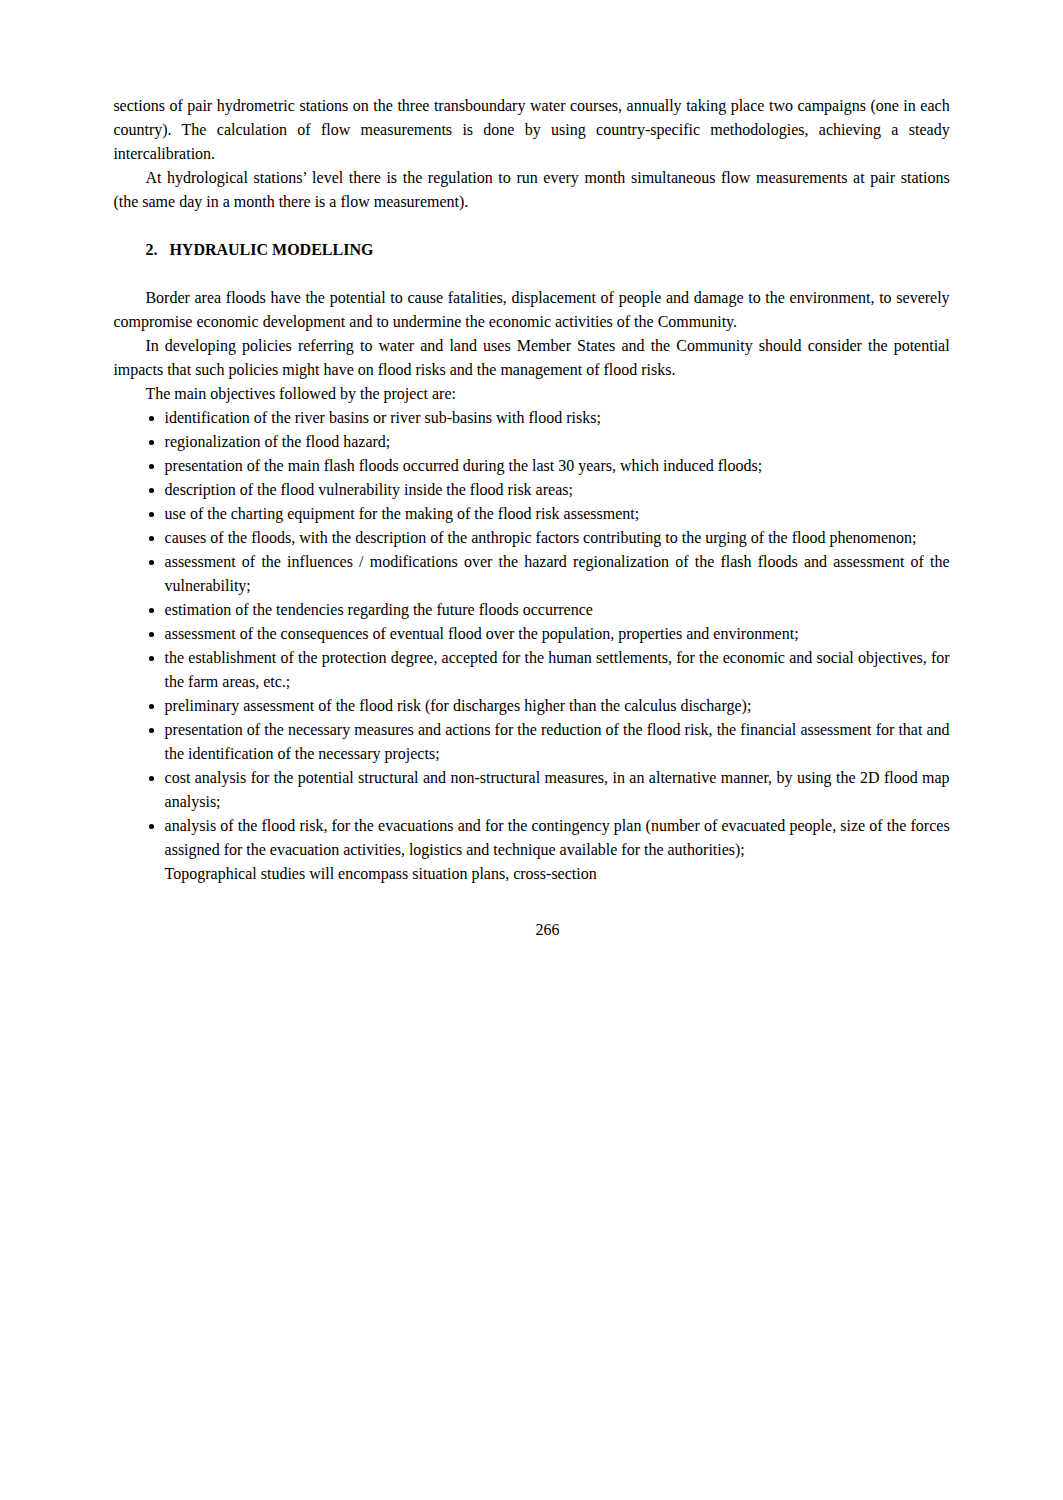sections of pair hydrometric stations on the three transboundary water courses, annually taking place two campaigns (one in each country). The calculation of flow measurements is done by using country-specific methodologies, achieving a steady intercalibration.
At hydrological stations’ level there is the regulation to run every month simultaneous flow measurements at pair stations (the same day in a month there is a flow measurement).
2. HYDRAULIC MODELLING
Border area floods have the potential to cause fatalities, displacement of people and damage to the environment, to severely compromise economic development and to undermine the economic activities of the Community.
In developing policies referring to water and land uses Member States and the Community should consider the potential impacts that such policies might have on flood risks and the management of flood risks.
The main objectives followed by the project are:
identification of the river basins or river sub-basins with flood risks;
regionalization of the flood hazard;
presentation of the main flash floods occurred during the last 30 years, which induced floods;
description of the flood vulnerability inside the flood risk areas;
use of the charting equipment for the making of the flood risk assessment;
causes of the floods, with the description of the anthropic factors contributing to the urging of the flood phenomenon;
assessment of the influences / modifications over the hazard regionalization of the flash floods and assessment of the vulnerability;
estimation of the tendencies regarding the future floods occurrence
assessment of the consequences of eventual flood over the population, properties and environment;
the establishment of the protection degree, accepted for the human settlements, for the economic and social objectives, for the farm areas, etc.;
preliminary assessment of the flood risk (for discharges higher than the calculus discharge);
presentation of the necessary measures and actions for the reduction of the flood risk, the financial assessment for that and the identification of the necessary projects;
cost analysis for the potential structural and non-structural measures, in an alternative manner, by using the 2D flood map analysis;
analysis of the flood risk, for the evacuations and for the contingency plan (number of evacuated people, size of the forces assigned for the evacuation activities, logistics and technique available for the authorities);
Topographical studies will encompass situation plans, cross-section
266